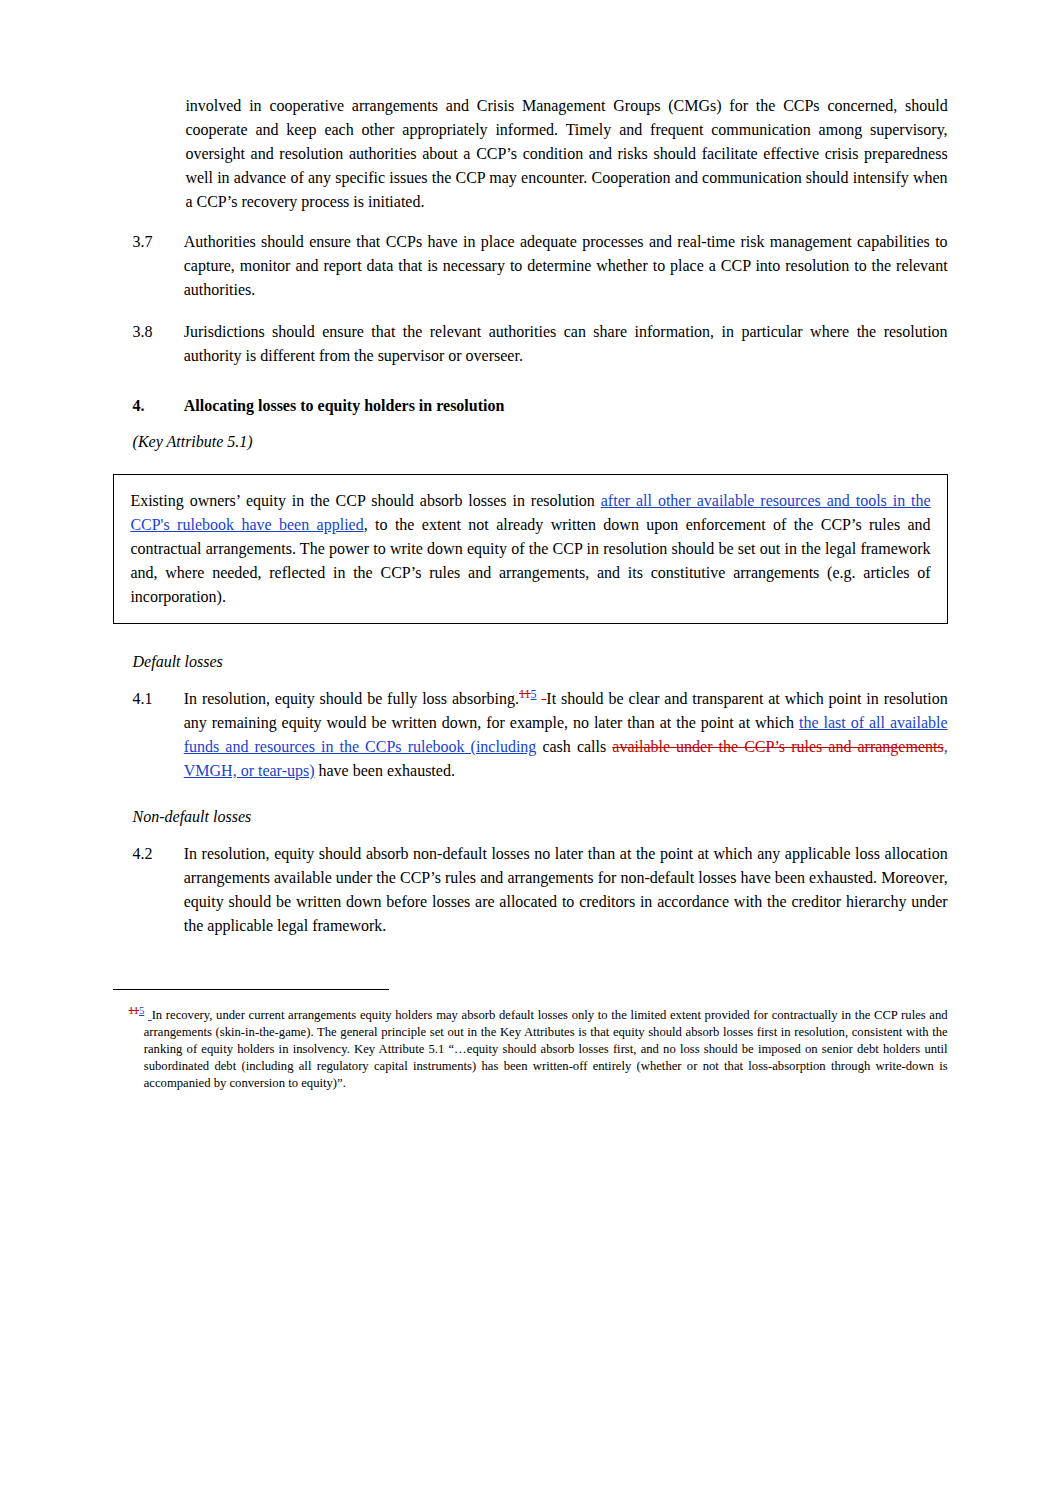involved in cooperative arrangements and Crisis Management Groups (CMGs) for the CCPs concerned, should cooperate and keep each other appropriately informed. Timely and frequent communication among supervisory, oversight and resolution authorities about a CCP’s condition and risks should facilitate effective crisis preparedness well in advance of any specific issues the CCP may encounter. Cooperation and communication should intensify when a CCP’s recovery process is initiated.
3.7
Authorities should ensure that CCPs have in place adequate processes and real-time risk management capabilities to capture, monitor and report data that is necessary to determine whether to place a CCP into resolution to the relevant authorities.
3.8
Jurisdictions should ensure that the relevant authorities can share information, in particular where the resolution authority is different from the supervisor or overseer.
4. Allocating losses to equity holders in resolution
(Key Attribute 5.1)
Existing owners’ equity in the CCP should absorb losses in resolution after all other available resources and tools in the CCP's rulebook have been applied, to the extent not already written down upon enforcement of the CCP’s rules and contractual arrangements. The power to write down equity of the CCP in resolution should be set out in the legal framework and, where needed, reflected in the CCP’s rules and arrangements, and its constitutive arrangements (e.g. articles of incorporation).
Default losses
4.1
In resolution, equity should be fully loss absorbing.115 It should be clear and transparent at which point in resolution any remaining equity would be written down, for example, no later than at the point at which the last of all available funds and resources in the CCPs rulebook (including cash calls available under the CCP’s rules and arrangements, VMGH, or tear-ups) have been exhausted.
Non-default losses
4.2
In resolution, equity should absorb non-default losses no later than at the point at which any applicable loss allocation arrangements available under the CCP’s rules and arrangements for non-default losses have been exhausted. Moreover, equity should be written down before losses are allocated to creditors in accordance with the creditor hierarchy under the applicable legal framework.
115 In recovery, under current arrangements equity holders may absorb default losses only to the limited extent provided for contractually in the CCP rules and arrangements (skin-in-the-game). The general principle set out in the Key Attributes is that equity should absorb losses first in resolution, consistent with the ranking of equity holders in insolvency. Key Attribute 5.1 “…equity should absorb losses first, and no loss should be imposed on senior debt holders until subordinated debt (including all regulatory capital instruments) has been written-off entirely (whether or not that loss-absorption through write-down is accompanied by conversion to equity)”.